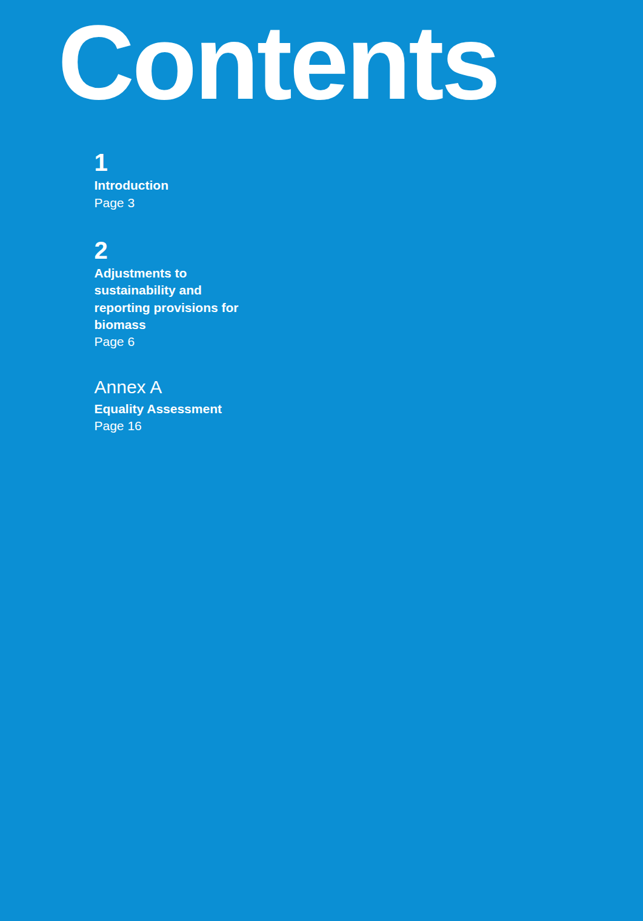Contents
1
Introduction
Page 3
2
Adjustments to sustainability and reporting provisions for biomass
Page 6
Annex A
Equality Assessment
Page 16